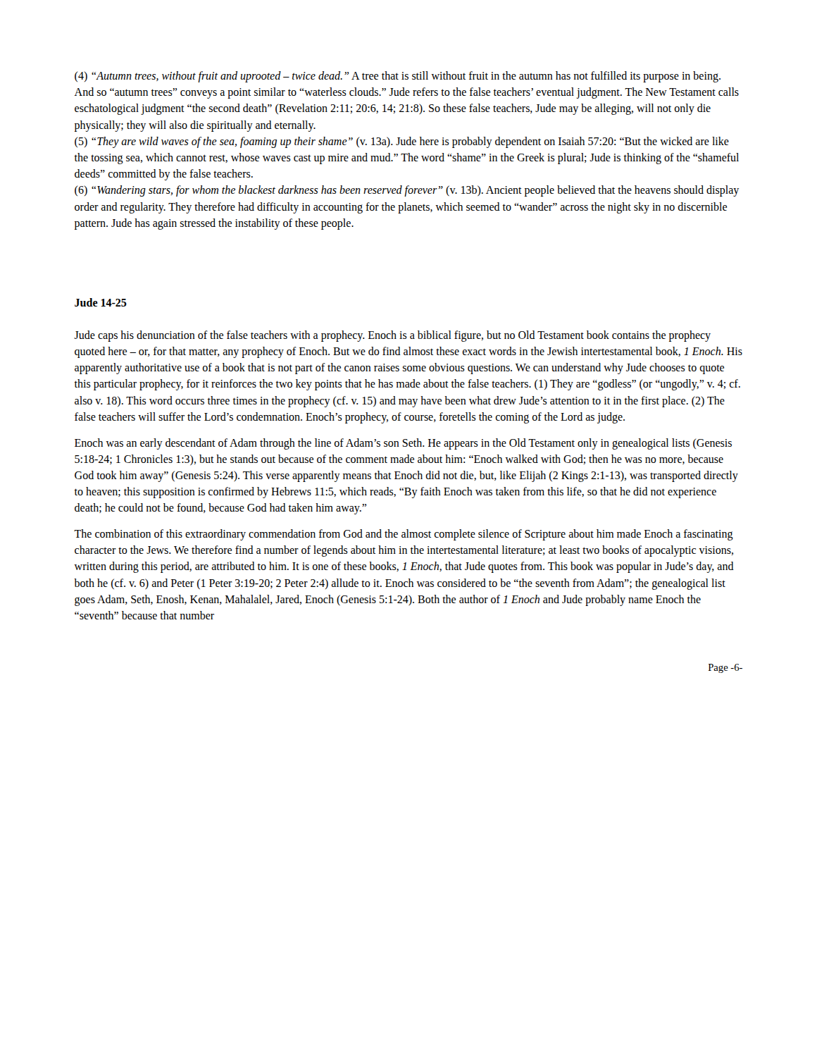(4) “Autumn trees, without fruit and uprooted – twice dead.” A tree that is still without fruit in the autumn has not fulfilled its purpose in being. And so “autumn trees” conveys a point similar to “waterless clouds.” Jude refers to the false teachers’ eventual judgment. The New Testament calls eschatological judgment “the second death” (Revelation 2:11; 20:6, 14; 21:8). So these false teachers, Jude may be alleging, will not only die physically; they will also die spiritually and eternally.
(5) “They are wild waves of the sea, foaming up their shame” (v. 13a). Jude here is probably dependent on Isaiah 57:20: “But the wicked are like the tossing sea, which cannot rest, whose waves cast up mire and mud.” The word “shame” in the Greek is plural; Jude is thinking of the “shameful deeds” committed by the false teachers.
(6) “Wandering stars, for whom the blackest darkness has been reserved forever” (v. 13b). Ancient people believed that the heavens should display order and regularity. They therefore had difficulty in accounting for the planets, which seemed to “wander” across the night sky in no discernible pattern. Jude has again stressed the instability of these people.
Jude 14-25
Jude caps his denunciation of the false teachers with a prophecy. Enoch is a biblical figure, but no Old Testament book contains the prophecy quoted here – or, for that matter, any prophecy of Enoch. But we do find almost these exact words in the Jewish intertestamental book, 1 Enoch. His apparently authoritative use of a book that is not part of the canon raises some obvious questions. We can understand why Jude chooses to quote this particular prophecy, for it reinforces the two key points that he has made about the false teachers. (1) They are “godless” (or “ungodly,” v. 4; cf. also v. 18). This word occurs three times in the prophecy (cf. v. 15) and may have been what drew Jude’s attention to it in the first place. (2) The false teachers will suffer the Lord’s condemnation. Enoch’s prophecy, of course, foretells the coming of the Lord as judge.
Enoch was an early descendant of Adam through the line of Adam’s son Seth. He appears in the Old Testament only in genealogical lists (Genesis 5:18-24; 1 Chronicles 1:3), but he stands out because of the comment made about him: “Enoch walked with God; then he was no more, because God took him away” (Genesis 5:24). This verse apparently means that Enoch did not die, but, like Elijah (2 Kings 2:1-13), was transported directly to heaven; this supposition is confirmed by Hebrews 11:5, which reads, “By faith Enoch was taken from this life, so that he did not experience death; he could not be found, because God had taken him away.”
The combination of this extraordinary commendation from God and the almost complete silence of Scripture about him made Enoch a fascinating character to the Jews. We therefore find a number of legends about him in the intertestamental literature; at least two books of apocalyptic visions, written during this period, are attributed to him. It is one of these books, 1 Enoch, that Jude quotes from. This book was popular in Jude’s day, and both he (cf. v. 6) and Peter (1 Peter 3:19-20; 2 Peter 2:4) allude to it. Enoch was considered to be “the seventh from Adam”; the genealogical list goes Adam, Seth, Enosh, Kenan, Mahalalel, Jared, Enoch (Genesis 5:1-24). Both the author of 1 Enoch and Jude probably name Enoch the “seventh” because that number
Page -6-